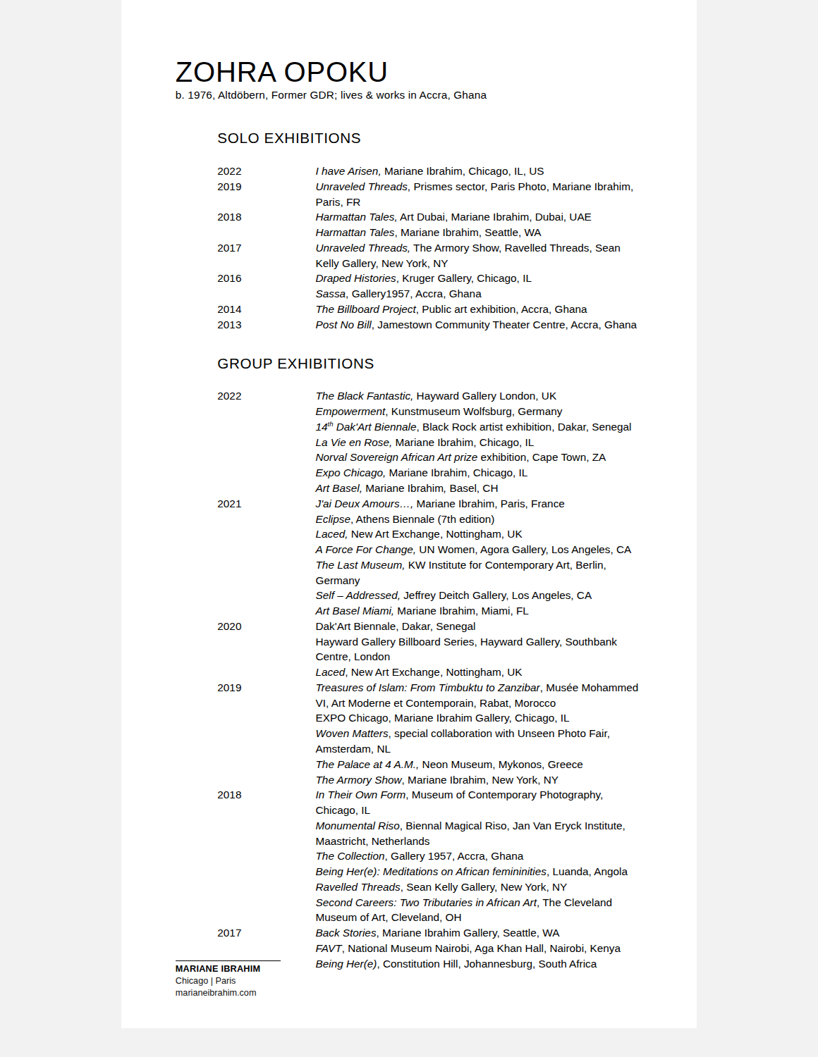ZOHRA OPOKU
b. 1976, Altdöbern, Former GDR; lives & works in Accra, Ghana
SOLO EXHIBITIONS
| 2022 | I have Arisen, Mariane Ibrahim, Chicago, IL, US |
| 2019 | Unraveled Threads , Prismes sector, Paris Photo, Mariane Ibrahim, Paris, FR |
| 2018 | Harmattan Tales, Art Dubai, Mariane Ibrahim, Dubai, UAE |
| | Harmattan Tales , Mariane Ibrahim, Seattle, WA |
| 2017 | Unraveled Threads, The Armory Show, Ravelled Threads, Sean Kelly Gallery, New York, NY |
| 2016 | Draped Histories , Kruger Gallery, Chicago, IL |
| | Sassa , Gallery1957, Accra, Ghana |
| 2014 | The Billboard Project , Public art exhibition, Accra, Ghana |
| 2013 | Post No Bill , Jamestown Community Theater Centre, Accra, Ghana |
GROUP EXHIBITIONS
| 2022 | The Black Fantastic, Hayward Gallery London, UK |
| | Empowerment , Kunstmuseum Wolfsburg, Germany |
| | 14 th Dak'Art Biennale , Black Rock artist exhibition, Dakar, Senegal |
| | La Vie en Rose, Mariane Ibrahim, Chicago, IL |
| | Norval Sovereign African Art prize exhibition, Cape Town, ZA |
| | Expo Chicago, Mariane Ibrahim, Chicago, IL |
| | Art Basel, Mariane Ibrahim , Basel, CH |
| 2021 | J'ai Deux Amours…, Mariane Ibrahim, Paris, France |
| | Eclipse , Athens Biennale (7th edition) |
| | Laced, New Art Exchange, Nottingham, UK |
| | A Force For Change, UN Women, Agora Gallery, Los Angeles, CA |
| | The Last Museum, KW Institute for Contemporary Art, Berlin, Germany |
| | Self – Addressed, Jeffrey Deitch Gallery, Los Angeles, CA |
| | Art Basel Miami, Mariane Ibrahim, Miami, FL |
| 2020 | Dak'Art Biennale, Dakar, Senegal |
| | Hayward Gallery Billboard Series, Hayward Gallery, Southbank Centre, London |
| | Laced , New Art Exchange, Nottingham, UK |
| 2019 | Treasures of Islam: From Timbuktu to Zanzibar , Musée Mohammed VI, Art Moderne et Contemporain, Rabat, Morocco |
| | EXPO Chicago, Mariane Ibrahim Gallery, Chicago, IL |
| | Woven Matters , special collaboration with Unseen Photo Fair, Amsterdam, NL |
| | The Palace at 4 A.M., Neon Museum, Mykonos, Greece |
| | The Armory Show , Mariane Ibrahim, New York, NY |
| 2018 | In Their Own Form , Museum of Contemporary Photography, Chicago, IL |
| | Monumental Riso , Biennal Magical Riso, Jan Van Eryck Institute, Maastricht, Netherlands |
| | The Collection , Gallery 1957, Accra, Ghana |
| | Being Her(e): Meditations on African femininities , Luanda, Angola |
| | Ravelled Threads , Sean Kelly Gallery, New York, NY |
| | Second Careers: Two Tributaries in African Art , The Cleveland Museum of Art, Cleveland, OH |
| 2017 | Back Stories , Mariane Ibrahim Gallery, Seattle, WA |
| | FAVT , National Museum Nairobi, Aga Khan Hall, Nairobi, Kenya |
| | Being Her(e) , Constitution Hill, Johannesburg, South Africa |
MARIANE IBRAHIM
Chicago | Paris
marianeibrahim.com